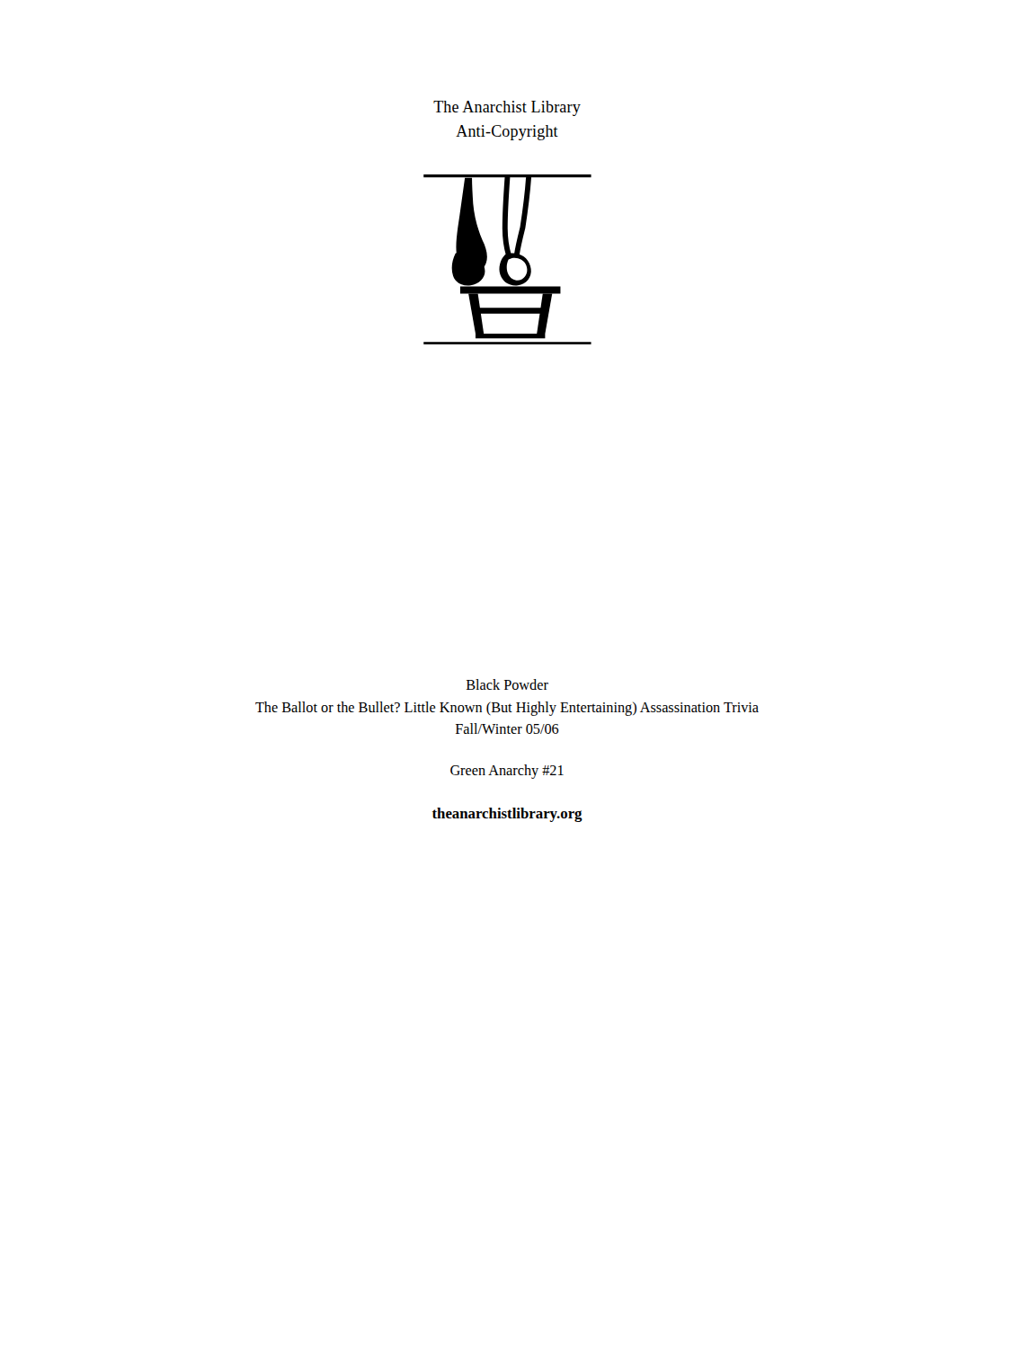The Anarchist Library
Anti-Copyright
Black Powder
The Ballot or the Bullet? Little Known (But Highly Entertaining) Assassination Trivia
Fall/Winter 05/06
Green Anarchy #21
theanarchistlibrary.org